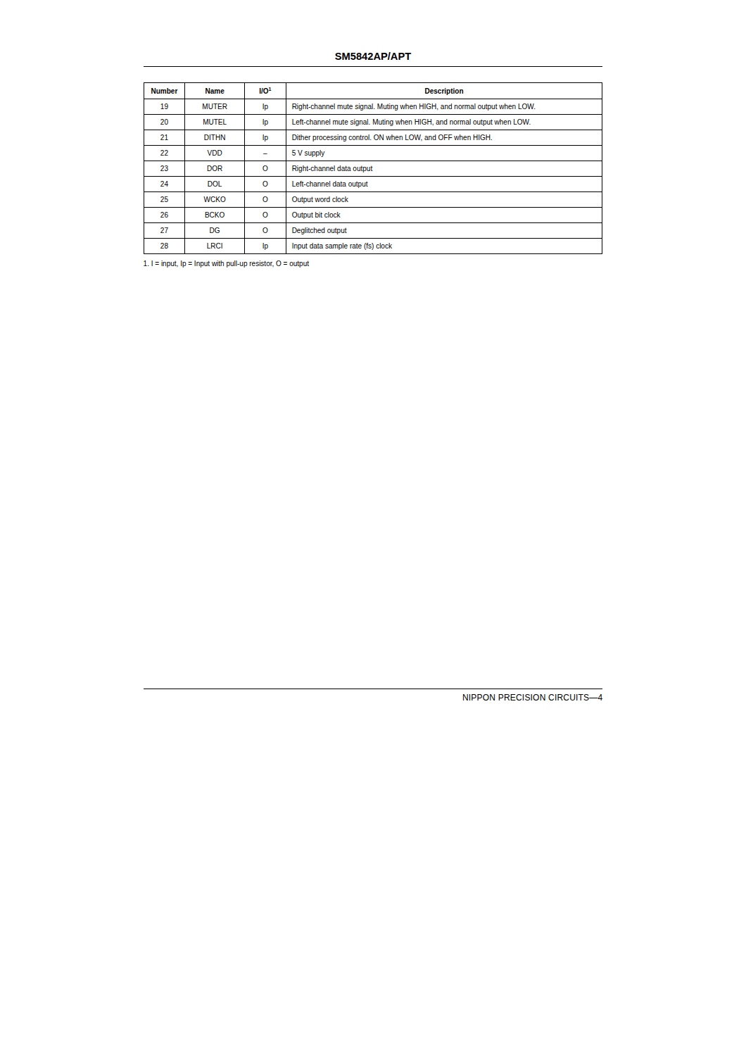SM5842AP/APT
| Number | Name | I/O 1 | Description |
| --- | --- | --- | --- |
| 19 | MUTER | Ip | Right-channel mute signal. Muting when HIGH, and normal output when LOW. |
| 20 | MUTEL | Ip | Left-channel mute signal. Muting when HIGH, and normal output when LOW. |
| 21 | DITHN | Ip | Dither processing control. ON when LOW, and OFF when HIGH. |
| 22 | VDD | – | 5 V supply |
| 23 | DOR | O | Right-channel data output |
| 24 | DOL | O | Left-channel data output |
| 25 | WCKO | O | Output word clock |
| 26 | BCKO | O | Output bit clock |
| 27 | DG | O | Deglitched output |
| 28 | LRCI | Ip | Input data sample rate (fs) clock |
1. I = input, Ip = Input with pull-up resistor, O = output
NIPPON PRECISION CIRCUITS—4